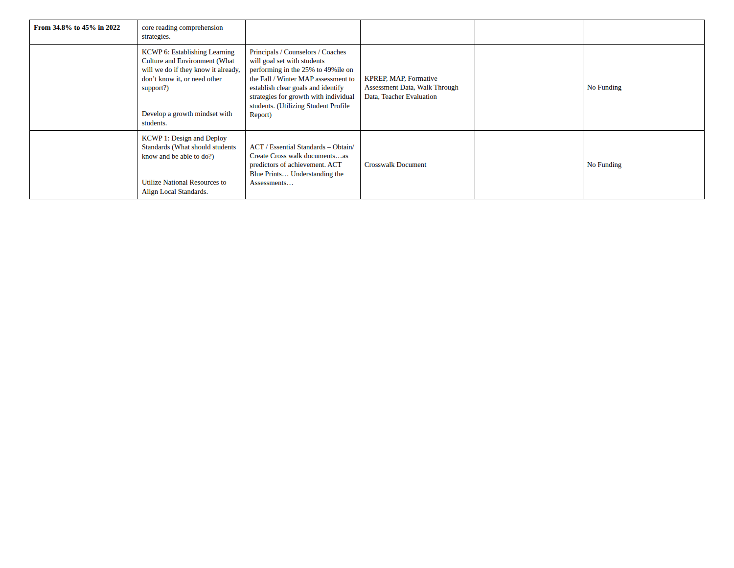| From 34.8% to 45% in 2022 | core reading comprehension strategies. | | | | |
| | KCWP 6: Establishing Learning Culture and Environment (What will we do if they know it already, don’t know it, or need other support?) Develop a growth mindset with students. | Principals / Counselors / Coaches will goal set with students performing in the 25% to 49%ile on the Fall / Winter MAP assessment to establish clear goals and identify strategies for growth with individual students. (Utilizing Student Profile Report) | KPREP, MAP, Formative Assessment Data, Walk Through Data, Teacher Evaluation | | No Funding |
| | KCWP 1: Design and Deploy Standards (What should students know and be able to do?) Utilize National Resources to Align Local Standards. | ACT / Essential Standards – Obtain/ Create Cross walk documents…as predictors of achievement. ACT Blue Prints… Understanding the Assessments… | Crosswalk Document | | No Funding |